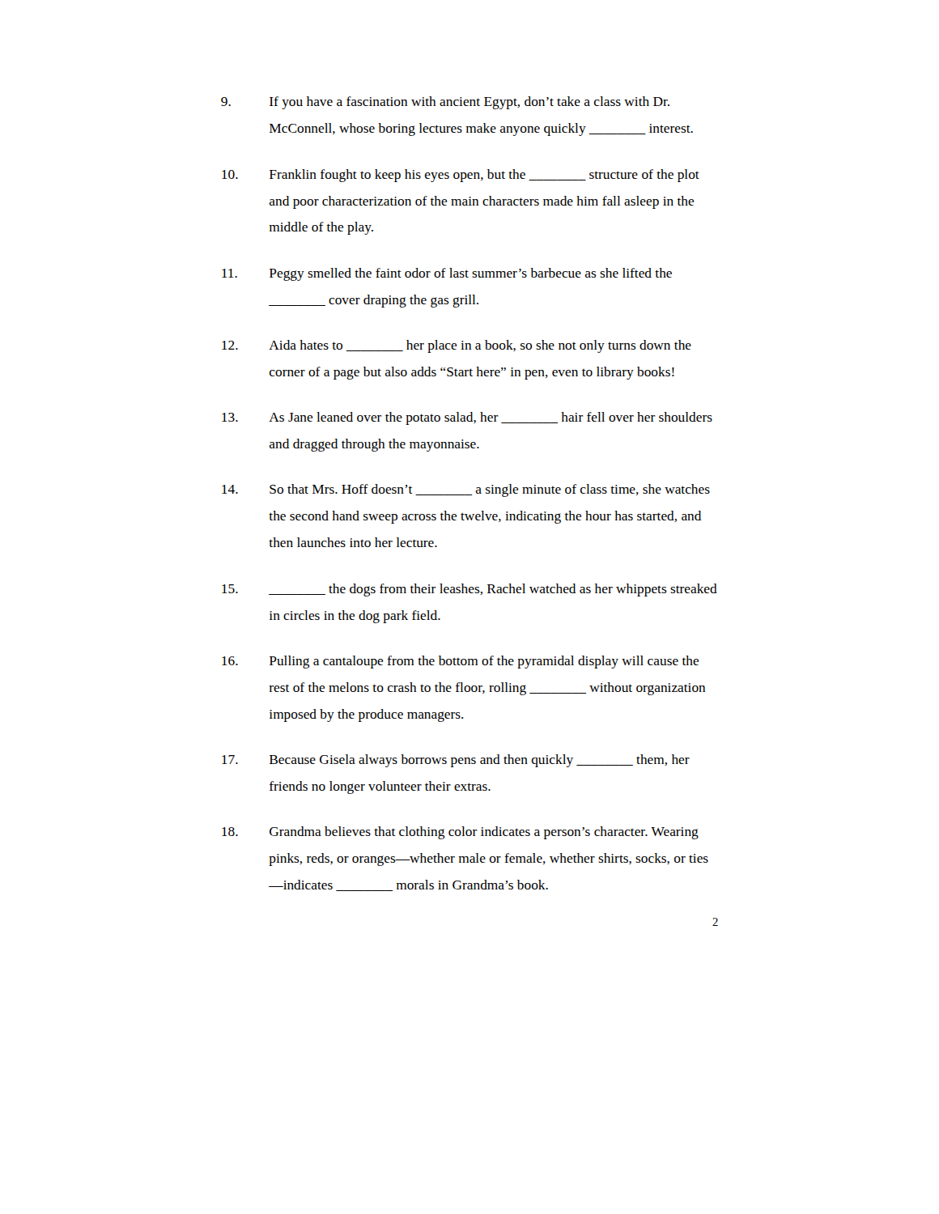If you have a fascination with ancient Egypt, don’t take a class with Dr. McConnell, whose boring lectures make anyone quickly ________ interest.
Franklin fought to keep his eyes open, but the ________ structure of the plot and poor characterization of the main characters made him fall asleep in the middle of the play.
Peggy smelled the faint odor of last summer’s barbecue as she lifted the ________ cover draping the gas grill.
Aida hates to ________ her place in a book, so she not only turns down the corner of a page but also adds “Start here” in pen, even to library books!
As Jane leaned over the potato salad, her ________ hair fell over her shoulders and dragged through the mayonnaise.
So that Mrs. Hoff doesn’t ________ a single minute of class time, she watches the second hand sweep across the twelve, indicating the hour has started, and then launches into her lecture.
________ the dogs from their leashes, Rachel watched as her whippets streaked in circles in the dog park field.
Pulling a cantaloupe from the bottom of the pyramidal display will cause the rest of the melons to crash to the floor, rolling ________ without organization imposed by the produce managers.
Because Gisela always borrows pens and then quickly ________ them, her friends no longer volunteer their extras.
Grandma believes that clothing color indicates a person’s character. Wearing pinks, reds, or oranges—whether male or female, whether shirts, socks, or ties—indicates ________ morals in Grandma’s book.
2